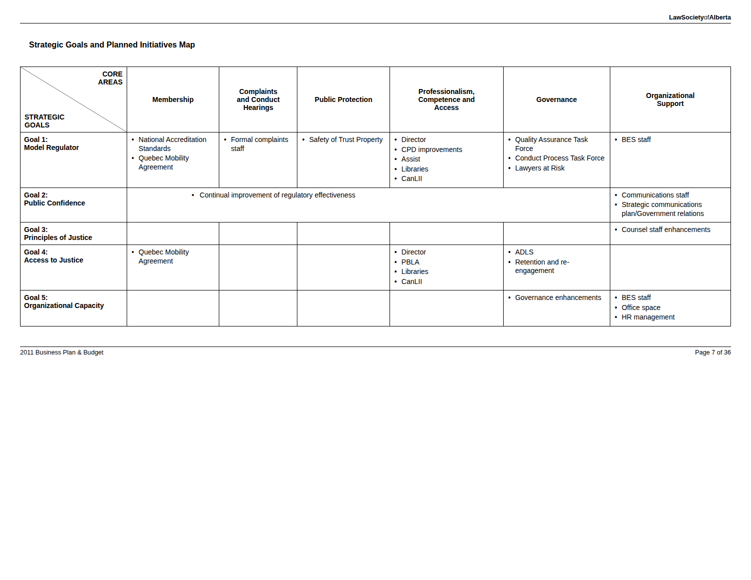Law Society of Alberta
Strategic Goals and Planned Initiatives Map
| CORE AREAS STRATEGIC GOALS | Membership | Complaints and Conduct Hearings | Public Protection | Professionalism, Competence and Access | Governance | Organizational Support |
| --- | --- | --- | --- | --- | --- | --- |
| Goal 1: Model Regulator | National Accreditation Standards Quebec Mobility Agreement | Formal complaints staff | Safety of Trust Property | Director CPD improvements Assist Libraries CanLII | Quality Assurance Task Force Conduct Process Task Force Lawyers at Risk | BES staff |
| Goal 2: Public Confidence | Continual improvement of regulatory effectiveness | Communications staff Strategic communications plan/Government relations |
| Goal 3: Principles of Justice | | | | | | Counsel staff enhancements |
| Goal 4: Access to Justice | Quebec Mobility Agreement | | | Director PBLA Libraries CanLII | ADLS Retention and re-engagement | |
| Goal 5: Organizational Capacity | | | | | Governance enhancements | BES staff Office space HR management |
2011 Business Plan & Budget Page 7 of 36